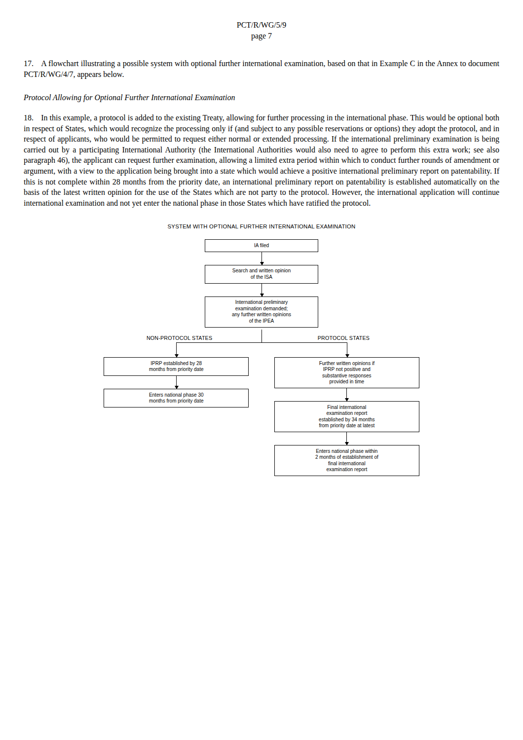PCT/R/WG/5/9 page 7
17. A flowchart illustrating a possible system with optional further international examination, based on that in Example C in the Annex to document PCT/R/WG/4/7, appears below.
Protocol Allowing for Optional Further International Examination
18. In this example, a protocol is added to the existing Treaty, allowing for further processing in the international phase. This would be optional both in respect of States, which would recognize the processing only if (and subject to any possible reservations or options) they adopt the protocol, and in respect of applicants, who would be permitted to request either normal or extended processing. If the international preliminary examination is being carried out by a participating International Authority (the International Authorities would also need to agree to perform this extra work; see also paragraph 46), the applicant can request further examination, allowing a limited extra period within which to conduct further rounds of amendment or argument, with a view to the application being brought into a state which would achieve a positive international preliminary report on patentability. If this is not complete within 28 months from the priority date, an international preliminary report on patentability is established automatically on the basis of the latest written opinion for the use of the States which are not party to the protocol. However, the international application will continue international examination and not yet enter the national phase in those States which have ratified the protocol.
SYSTEM WITH OPTIONAL FURTHER INTERNATIONAL EXAMINATION
IA filed
Search and written opinion
of the ISA
International preliminary
examination demanded;
any further written opinions
of the IPEA
NON-PROTOCOL STATES PROTOCOL STATES
IPRP established by 28
months from priority date
Enters national phase 30
months from priority date
Further written opinions if
IPRP not positive and
substantive responses
provided in time
Final international
examination report
established by 34 months
from priority date at latest
Enters national phase within
2 months of establishment of
final international
examination report